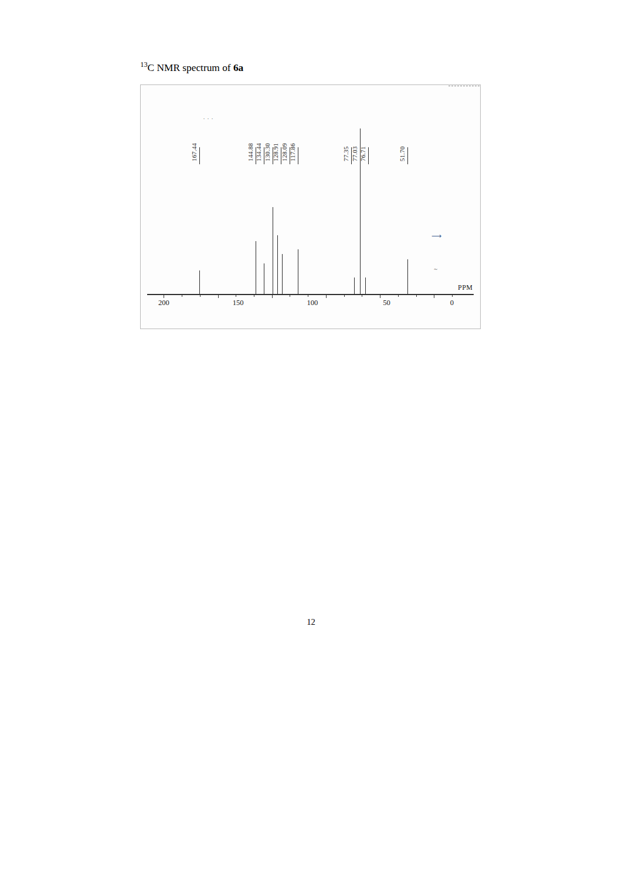13C NMR spectrum of 6a
167.44 144.88 134.44 130.30 128.91 128.09 117.86 77.35 77.03 76.71 51.70
. . .
⟶
~
PPM
200 150 100 50 0
12